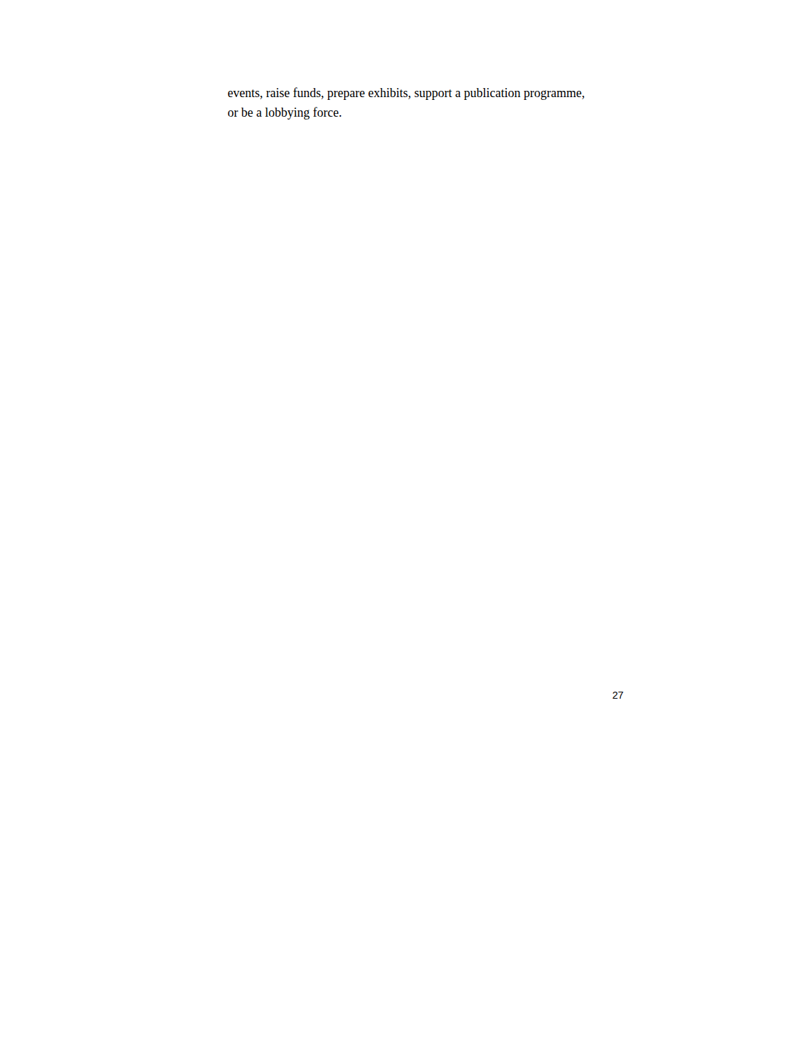events, raise funds, prepare exhibits, support a publication programme, or be a lobbying force.
27